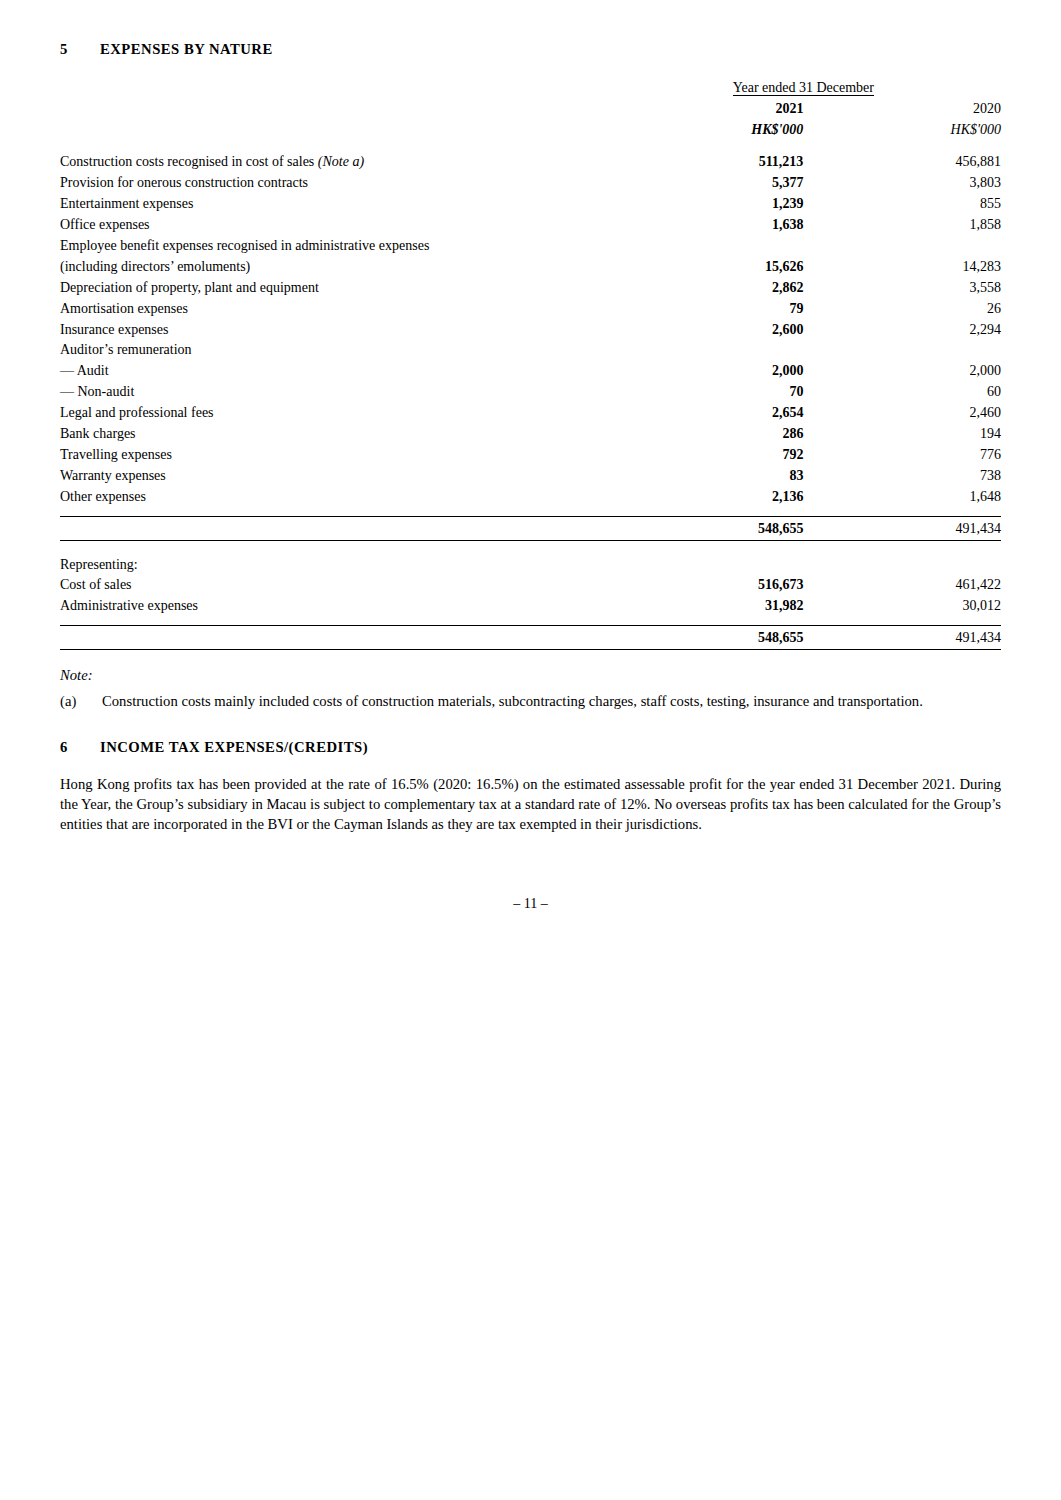5
EXPENSES BY NATURE
| | Year ended 31 December |
| | 2021 | 2020 |
| | HK$'000 | HK$'000 |
| Construction costs recognised in cost of sales (Note a) | 511,213 | 456,881 |
| Provision for onerous construction contracts | 5,377 | 3,803 |
| Entertainment expenses | 1,239 | 855 |
| Office expenses | 1,638 | 1,858 |
| Employee benefit expenses recognised in administrative expenses | | |
| (including directors’ emoluments) | 15,626 | 14,283 |
| Depreciation of property, plant and equipment | 2,862 | 3,558 |
| Amortisation expenses | 79 | 26 |
| Insurance expenses | 2,600 | 2,294 |
| Auditor’s remuneration | | |
| — Audit | 2,000 | 2,000 |
| — Non-audit | 70 | 60 |
| Legal and professional fees | 2,654 | 2,460 |
| Bank charges | 286 | 194 |
| Travelling expenses | 792 | 776 |
| Warranty expenses | 83 | 738 |
| Other expenses | 2,136 | 1,648 |
| | 548,655 | 491,434 |
| Representing: | | |
| Cost of sales | 516,673 | 461,422 |
| Administrative expenses | 31,982 | 30,012 |
| | 548,655 | 491,434 |
Note:
(a)
Construction costs mainly included costs of construction materials, subcontracting charges, staff costs, testing, insurance and transportation.
6
INCOME TAX EXPENSES/(CREDITS)
Hong Kong profits tax has been provided at the rate of 16.5% (2020: 16.5%) on the estimated assessable profit for the year ended 31 December 2021. During the Year, the Group’s subsidiary in Macau is subject to complementary tax at a standard rate of 12%. No overseas profits tax has been calculated for the Group’s entities that are incorporated in the BVI or the Cayman Islands as they are tax exempted in their jurisdictions.
– 11 –